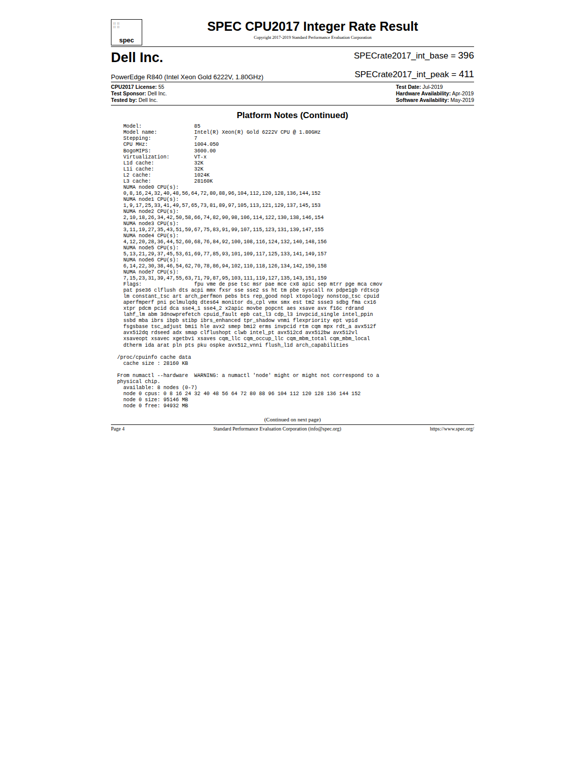|| ||
|| ||
spec
SPEC CPU2017 Integer Rate Result
Copyright 2017-2019 Standard Performance Evaluation Corporation
Dell Inc.
SPECrate2017_int_base = 396
PowerEdge R840 (Intel Xeon Gold 6222V, 1.80GHz)
SPECrate2017_int_peak = 411
CPU2017 License: 55
Test Sponsor: Dell Inc.
Tested by: Dell Inc.
Test Date: Jul-2019
Hardware Availability: Apr-2019
Software Availability: May-2019
Platform Notes (Continued)
    Model:                 85
    Model name:            Intel(R) Xeon(R) Gold 6222V CPU @ 1.80GHz
    Stepping:              7
    CPU MHz:               1004.050
    BogoMIPS:              3600.00
    Virtualization:        VT-x
    L1d cache:             32K
    L1i cache:             32K
    L2 cache:              1024K
    L3 cache:              28160K
    NUMA node0 CPU(s):
    0,8,16,24,32,40,48,56,64,72,80,88,96,104,112,120,128,136,144,152
    NUMA node1 CPU(s):
    1,9,17,25,33,41,49,57,65,73,81,89,97,105,113,121,129,137,145,153
    NUMA node2 CPU(s):
    2,10,18,26,34,42,50,58,66,74,82,90,98,106,114,122,130,138,146,154
    NUMA node3 CPU(s):
    3,11,19,27,35,43,51,59,67,75,83,91,99,107,115,123,131,139,147,155
    NUMA node4 CPU(s):
    4,12,20,28,36,44,52,60,68,76,84,92,100,108,116,124,132,140,148,156
    NUMA node5 CPU(s):
    5,13,21,29,37,45,53,61,69,77,85,93,101,109,117,125,133,141,149,157
    NUMA node6 CPU(s):
    6,14,22,30,38,46,54,62,70,78,86,94,102,110,118,126,134,142,150,158
    NUMA node7 CPU(s):
    7,15,23,31,39,47,55,63,71,79,87,95,103,111,119,127,135,143,151,159
    Flags:                 fpu vme de pse tsc msr pae mce cx8 apic sep mtrr pge mca cmov
    pat pse36 clflush dts acpi mmx fxsr sse sse2 ss ht tm pbe syscall nx pdpe1gb rdtscp
    lm constant_tsc art arch_perfmon pebs bts rep_good nopl xtopology nonstop_tsc cpuid
    aperfmperf pni pclmulqdq dtes64 monitor ds_cpl vmx smx est tm2 ssse3 sdbg fma cx16
    xtpr pdcm pcid dca sse4_1 sse4_2 x2apic movbe popcnt aes xsave avx f16c rdrand
    lahf_lm abm 3dnowprefetch cpuid_fault epb cat_l3 cdp_l3 invpcid_single intel_ppin
    ssbd mba ibrs ibpb stibp ibrs_enhanced tpr_shadow vnmi flexpriority ept vpid
    fsgsbase tsc_adjust bmi1 hle avx2 smep bmi2 erms invpcid rtm cqm mpx rdt_a avx512f
    avx512dq rdseed adx smap clflushopt clwb intel_pt avx512cd avx512bw avx512vl
    xsaveopt xsavec xgetbv1 xsaves cqm_llc cqm_occup_llc cqm_mbm_total cqm_mbm_local
    dtherm ida arat pln pts pku ospke avx512_vnni flush_l1d arch_capabilities

  /proc/cpuinfo cache data
    cache size : 28160 KB

  From numactl --hardware  WARNING: a numactl 'node' might or might not correspond to a
  physical chip.
    available: 8 nodes (0-7)
    node 0 cpus: 0 8 16 24 32 40 48 56 64 72 80 88 96 104 112 120 128 136 144 152
    node 0 size: 95146 MB
    node 0 free: 94932 MB
(Continued on next page)
Page 4
Standard Performance Evaluation Corporation (info@spec.org)
https://www.spec.org/